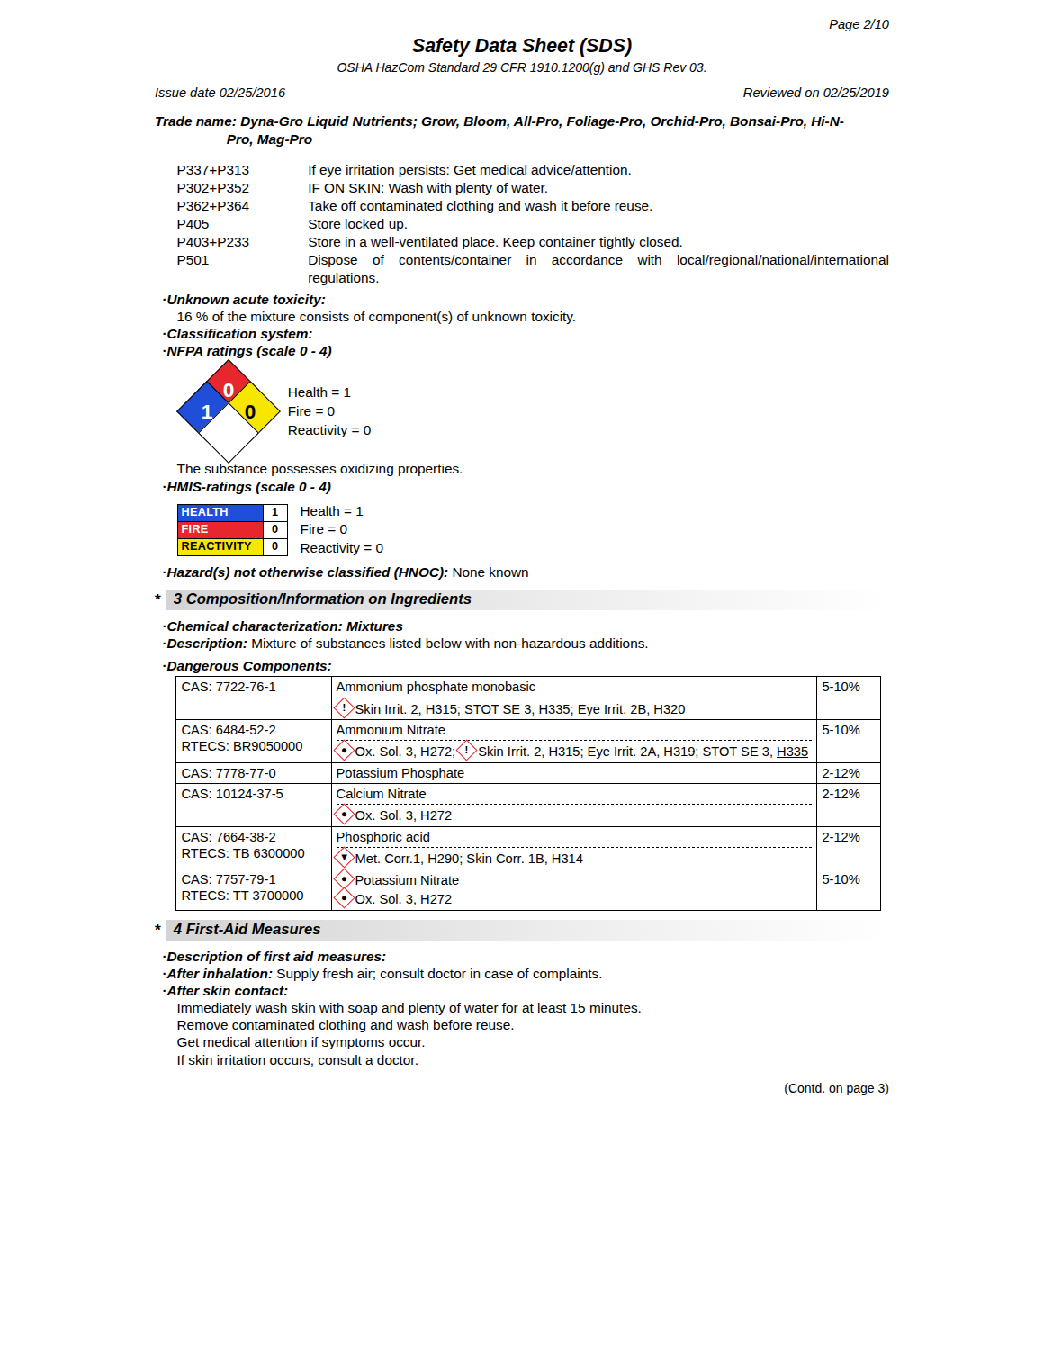Page 2/10
Safety Data Sheet (SDS)
OSHA HazCom Standard 29 CFR 1910.1200(g) and GHS Rev 03.
Issue date 02/25/2016 Reviewed on 02/25/2019
Trade name: Dyna-Gro Liquid Nutrients; Grow, Bloom, All-Pro, Foliage-Pro, Orchid-Pro, Bonsai-Pro, Hi-N- Pro, Mag-Pro
| P337+P313 | If eye irritation persists: Get medical advice/attention. |
| P302+P352 | IF ON SKIN: Wash with plenty of water. |
| P362+P364 | Take off contaminated clothing and wash it before reuse. |
| P405 | Store locked up. |
| P403+P233 | Store in a well-ventilated place. Keep container tightly closed. |
| P501 | Dispose of contents/container in accordance with local/regional/national/international regulations. |
Unknown acute toxicity:
16 % of the mixture consists of component(s) of unknown toxicity.
Classification system:
NFPA ratings (scale 0 - 4)
0
1
0
Health = 1
Fire = 0
Reactivity = 0
The substance possesses oxidizing properties.
HMIS-ratings (scale 0 - 4)
| HEALTH | 1 |
| FIRE | 0 |
| REACTIVITY | 0 |
Health = 1
Fire = 0
Reactivity = 0
Hazard(s) not otherwise classified (HNOC): None known
*
3 Composition/Information on Ingredients
Chemical characterization: Mixtures
Description: Mixture of substances listed below with non-hazardous additions.
Dangerous Components:
| CAS: 7722-76-1 | Ammonium phosphate monobasic ! Skin Irrit. 2, H315; STOT SE 3, H335; Eye Irrit. 2B, H320 | 5-10% |
| CAS: 6484-52-2 RTECS: BR9050000 | Ammonium Nitrate ● Ox. Sol. 3, H272; ! Skin Irrit. 2, H315; Eye Irrit. 2A, H319; STOT SE 3, H335 | 5-10% |
| CAS: 7778-77-0 | Potassium Phosphate | 2-12% |
| CAS: 10124-37-5 | Calcium Nitrate ● Ox. Sol. 3, H272 | 2-12% |
| CAS: 7664-38-2 RTECS: TB 6300000 | Phosphoric acid ▼ Met. Corr.1, H290; Skin Corr. 1B, H314 | 2-12% |
| CAS: 7757-79-1 RTECS: TT 3700000 | ● Potassium Nitrate ● Ox. Sol. 3, H272 | 5-10% |
*
4 First-Aid Measures
Description of first aid measures:
After inhalation: Supply fresh air; consult doctor in case of complaints.
After skin contact:
Immediately wash skin with soap and plenty of water for at least 15 minutes.
Remove contaminated clothing and wash before reuse.
Get medical attention if symptoms occur.
If skin irritation occurs, consult a doctor.
(Contd. on page 3)